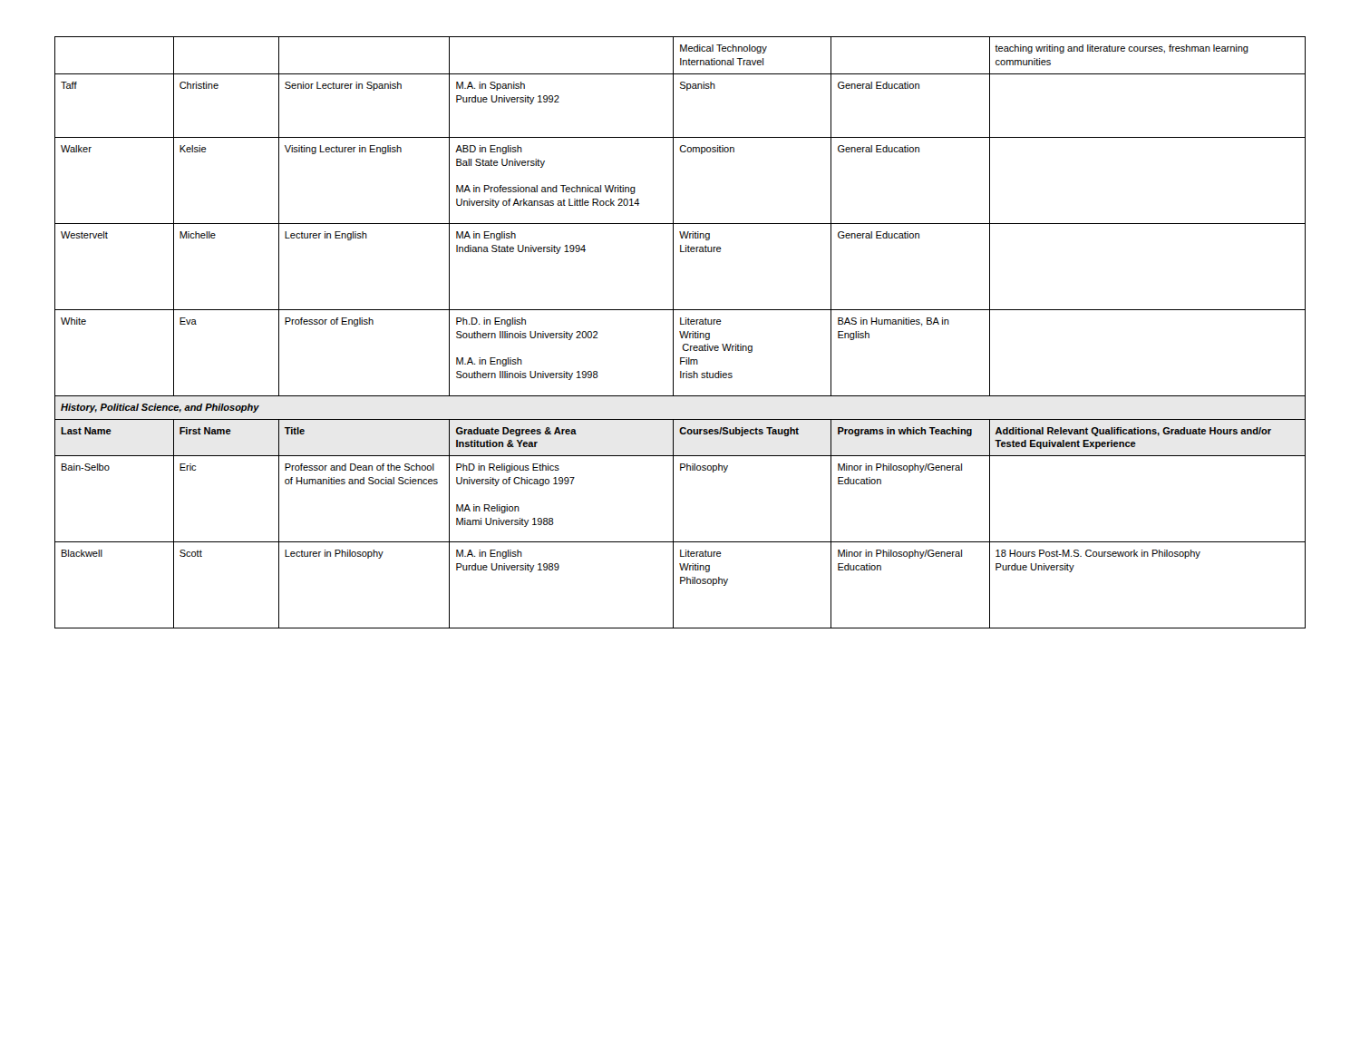| | | | | Medical Technology International Travel | | teaching writing and literature courses, freshman learning communities |
| Taff | Christine | Senior Lecturer in Spanish | M.A. in Spanish Purdue University 1992 | Spanish | General Education | |
| Walker | Kelsie | Visiting Lecturer in English | ABD in English Ball State University MA in Professional and Technical Writing University of Arkansas at Little Rock 2014 | Composition | General Education | |
| Westervelt | Michelle | Lecturer in English | MA in English Indiana State University 1994 | Writing Literature | General Education | |
| White | Eva | Professor of English | Ph.D. in English Southern Illinois University 2002 M.A. in English Southern Illinois University 1998 | Literature Writing Creative Writing Film Irish studies | BAS in Humanities, BA in English | |
| History, Political Science, and Philosophy |
| Last Name | First Name | Title | Graduate Degrees & Area Institution & Year | Courses/Subjects Taught | Programs in which Teaching | Additional Relevant Qualifications, Graduate Hours and/or Tested Equivalent Experience |
| Bain-Selbo | Eric | Professor and Dean of the School of Humanities and Social Sciences | PhD in Religious Ethics University of Chicago 1997 MA in Religion Miami University 1988 | Philosophy | Minor in Philosophy/General Education | |
| Blackwell | Scott | Lecturer in Philosophy | M.A. in English Purdue University 1989 | Literature Writing Philosophy | Minor in Philosophy/General Education | 18 Hours Post-M.S. Coursework in Philosophy Purdue University |